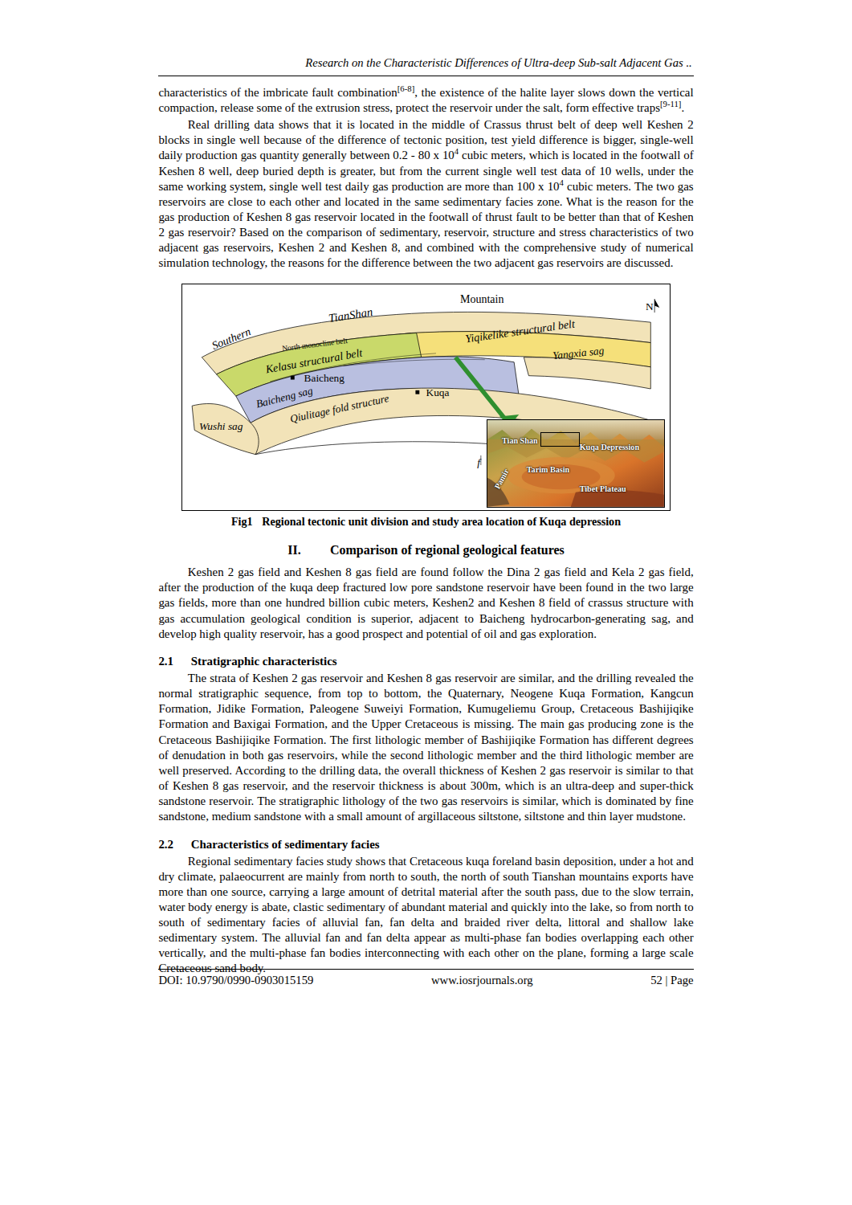Research on the Characteristic Differences of Ultra-deep Sub-salt Adjacent Gas ..
characteristics of the imbricate fault combination[6-8], the existence of the halite layer slows down the vertical compaction, release some of the extrusion stress, protect the reservoir under the salt, form effective traps[9-11].
Real drilling data shows that it is located in the middle of Crassus thrust belt of deep well Keshen 2 blocks in single well because of the difference of tectonic position, test yield difference is bigger, single-well daily production gas quantity generally between 0.2 - 80 x 104 cubic meters, which is located in the footwall of Keshen 8 well, deep buried depth is greater, but from the current single well test data of 10 wells, under the same working system, single well test daily gas production are more than 100 x 104 cubic meters. The two gas reservoirs are close to each other and located in the same sedimentary facies zone. What is the reason for the gas production of Keshen 8 gas reservoir located in the footwall of thrust fault to be better than that of Keshen 2 gas reservoir? Based on the comparison of sedimentary, reservoir, structure and stress characteristics of two adjacent gas reservoirs, Keshen 2 and Keshen 8, and combined with the comprehensive study of numerical simulation technology, the reasons for the difference between the two adjacent gas reservoirs are discussed.
TianShan Mountain North monocline belt Yiqikelike structural belt Yangxia sag Southern Kelasu structural belt Baicheng Baicheng sag Qiulitage fold structure Kuqa Wushi sag f N
Tian Shan Kuqa Depression Tarim Basin Pamir Tibet Plateau
Fig1 Regional tectonic unit division and study area location of Kuqa depression
II. Comparison of regional geological features
Keshen 2 gas field and Keshen 8 gas field are found follow the Dina 2 gas field and Kela 2 gas field, after the production of the kuqa deep fractured low pore sandstone reservoir have been found in the two large gas fields, more than one hundred billion cubic meters, Keshen2 and Keshen 8 field of crassus structure with gas accumulation geological condition is superior, adjacent to Baicheng hydrocarbon-generating sag, and develop high quality reservoir, has a good prospect and potential of oil and gas exploration.
2.1 Stratigraphic characteristics
The strata of Keshen 2 gas reservoir and Keshen 8 gas reservoir are similar, and the drilling revealed the normal stratigraphic sequence, from top to bottom, the Quaternary, Neogene Kuqa Formation, Kangcun Formation, Jidike Formation, Paleogene Suweiyi Formation, Kumugeliemu Group, Cretaceous Bashijiqike Formation and Baxigai Formation, and the Upper Cretaceous is missing. The main gas producing zone is the Cretaceous Bashijiqike Formation. The first lithologic member of Bashijiqike Formation has different degrees of denudation in both gas reservoirs, while the second lithologic member and the third lithologic member are well preserved. According to the drilling data, the overall thickness of Keshen 2 gas reservoir is similar to that of Keshen 8 gas reservoir, and the reservoir thickness is about 300m, which is an ultra-deep and super-thick sandstone reservoir. The stratigraphic lithology of the two gas reservoirs is similar, which is dominated by fine sandstone, medium sandstone with a small amount of argillaceous siltstone, siltstone and thin layer mudstone.
2.2 Characteristics of sedimentary facies
Regional sedimentary facies study shows that Cretaceous kuqa foreland basin deposition, under a hot and dry climate, palaeocurrent are mainly from north to south, the north of south Tianshan mountains exports have more than one source, carrying a large amount of detrital material after the south pass, due to the slow terrain, water body energy is abate, clastic sedimentary of abundant material and quickly into the lake, so from north to south of sedimentary facies of alluvial fan, fan delta and braided river delta, littoral and shallow lake sedimentary system. The alluvial fan and fan delta appear as multi-phase fan bodies overlapping each other vertically, and the multi-phase fan bodies interconnecting with each other on the plane, forming a large scale Cretaceous sand body.
DOI: 10.9790/0990-0903015159 www.iosrjournals.org 52 | Page